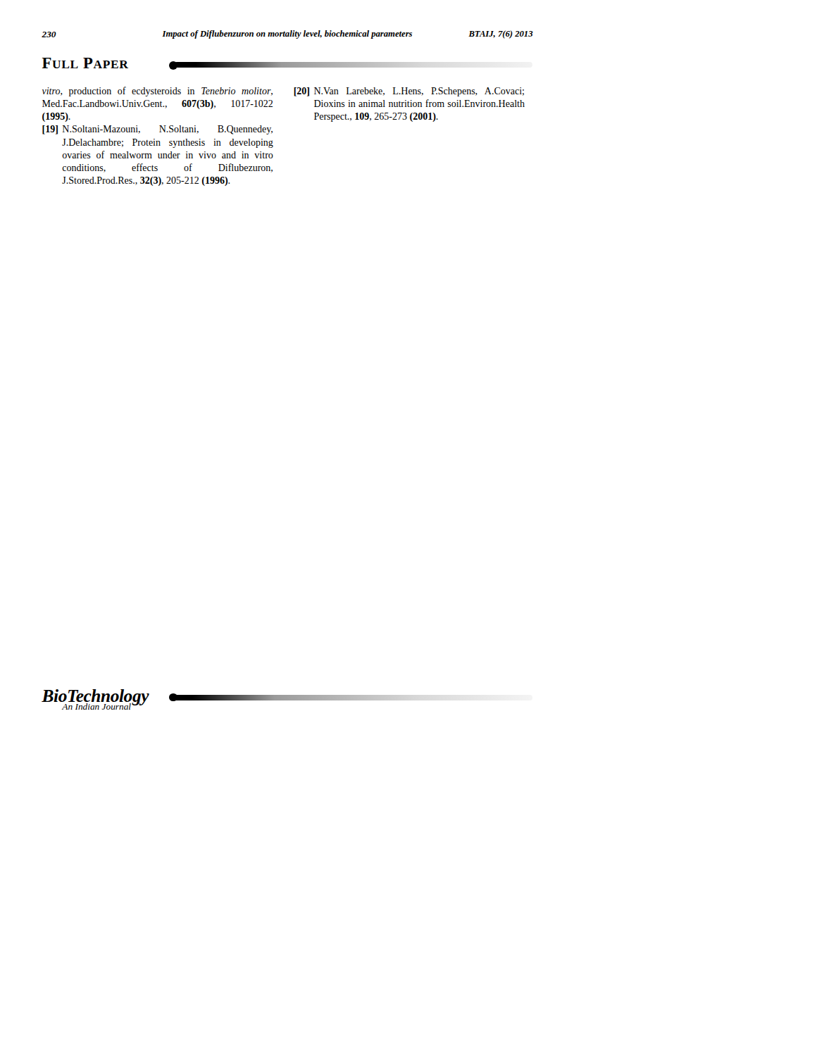230 Impact of Diflubenzuron on mortality level, biochemical parameters BTAIJ, 7(6) 2013
FULL PAPER
vitro, production of ecdysteroids in Tenebrio molitor, Med.Fac.Landbowi.Univ.Gent., 607(3b), 1017-1022 (1995).
[19] N.Soltani-Mazouni, N.Soltani, B.Quennedey, J.Delachambre; Protein synthesis in developing ovaries of mealworm under in vivo and in vitro conditions, effects of Diflubezuron, J.Stored.Prod.Res., 32(3), 205-212 (1996).
[20] N.Van Larebeke, L.Hens, P.Schepens, A.Covaci; Dioxins in animal nutrition from soil.Environ.Health Perspect., 109, 265-273 (2001).
BioTechnology
An Indian Journal